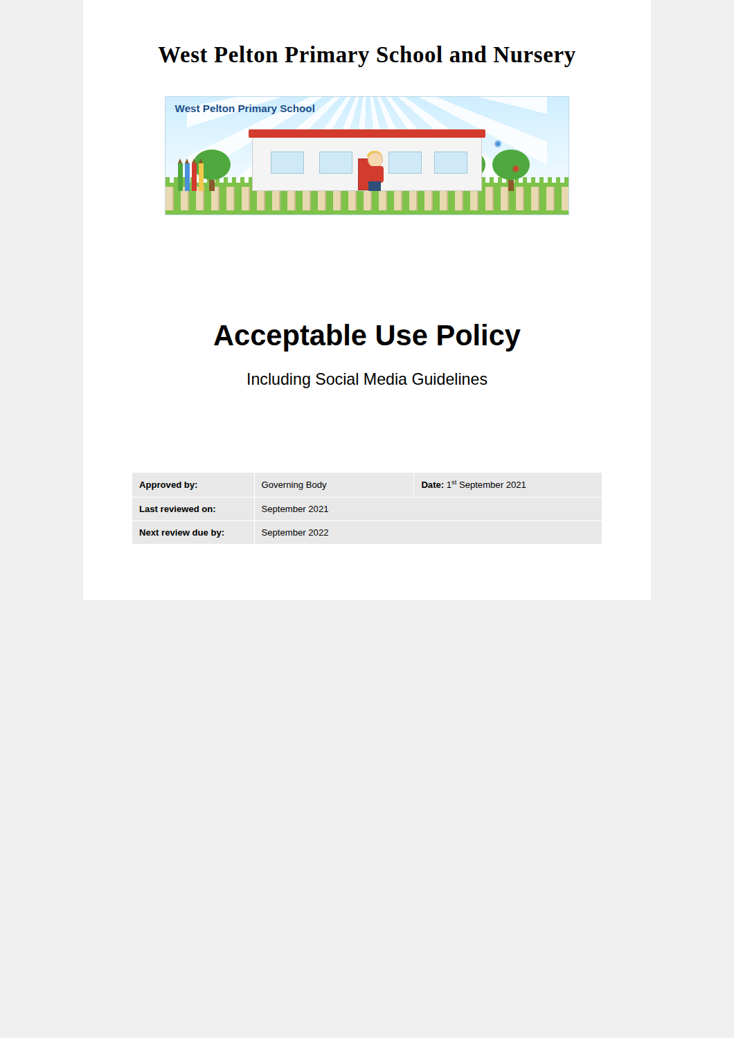West Pelton Primary School and Nursery
West Pelton Primary School
✺ ✺
Acceptable Use Policy
Including Social Media Guidelines
| Approved by: | Governing Body | Date: 1 st September 2021 |
| Last reviewed on: | September 2021 |
| Next review due by: | September 2022 |